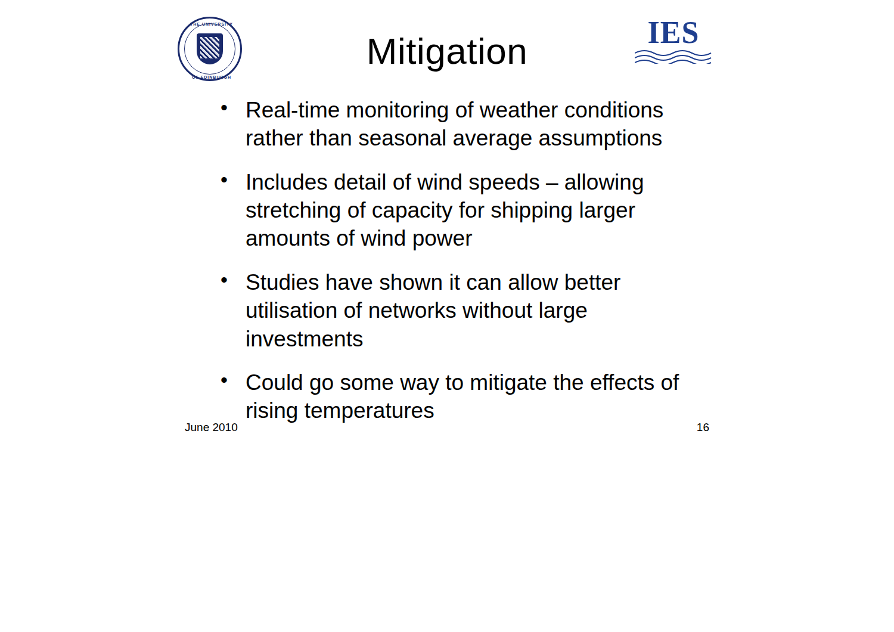THE UNIVERSITY OF EDINBURGH
IES
Mitigation
Real-time monitoring of weather conditions rather than seasonal average assumptions
Includes detail of wind speeds – allowing stretching of capacity for shipping larger amounts of wind power
Studies have shown it can allow better utilisation of networks without large investments
Could go some way to mitigate the effects of rising temperatures
June 2010 16